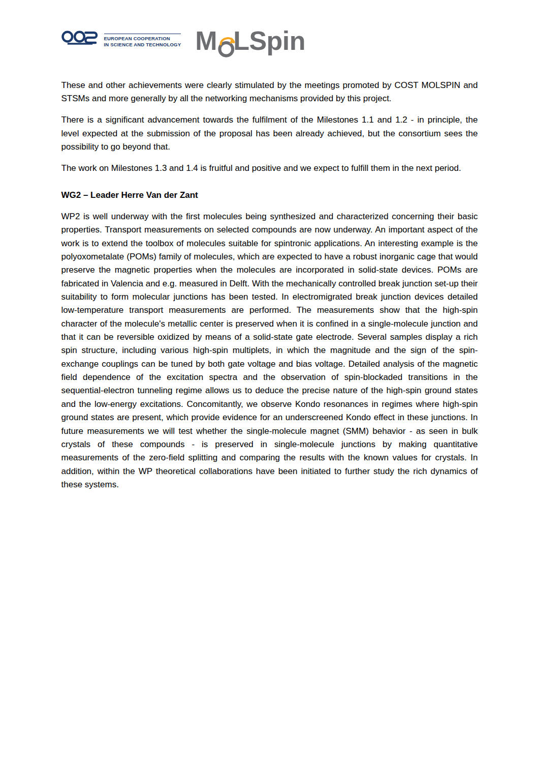European Cooperation
in Science and Technology
M LSpin
These and other achievements were clearly stimulated by the meetings promoted by COST MOLSPIN and STSMs and more generally by all the networking mechanisms provided by this project.
There is a significant advancement towards the fulfilment of the Milestones 1.1 and 1.2 - in principle, the level expected at the submission of the proposal has been already achieved, but the consortium sees the possibility to go beyond that.
The work on Milestones 1.3 and 1.4 is fruitful and positive and we expect to fulfill them in the next period.
WG2 – Leader Herre Van der Zant
WP2 is well underway with the first molecules being synthesized and characterized concerning their basic properties. Transport measurements on selected compounds are now underway. An important aspect of the work is to extend the toolbox of molecules suitable for spintronic applications. An interesting example is the polyoxometalate (POMs) family of molecules, which are expected to have a robust inorganic cage that would preserve the magnetic properties when the molecules are incorporated in solid-state devices. POMs are fabricated in Valencia and e.g. measured in Delft. With the mechanically controlled break junction set-up their suitability to form molecular junctions has been tested. In electromigrated break junction devices detailed low-temperature transport measurements are performed. The measurements show that the high-spin character of the molecule's metallic center is preserved when it is confined in a single-molecule junction and that it can be reversible oxidized by means of a solid-state gate electrode. Several samples display a rich spin structure, including various high-spin multiplets, in which the magnitude and the sign of the spin-exchange couplings can be tuned by both gate voltage and bias voltage. Detailed analysis of the magnetic field dependence of the excitation spectra and the observation of spin-blockaded transitions in the sequential-electron tunneling regime allows us to deduce the precise nature of the high-spin ground states and the low-energy excitations. Concomitantly, we observe Kondo resonances in regimes where high-spin ground states are present, which provide evidence for an underscreened Kondo effect in these junctions. In future measurements we will test whether the single-molecule magnet (SMM) behavior - as seen in bulk crystals of these compounds - is preserved in single-molecule junctions by making quantitative measurements of the zero-field splitting and comparing the results with the known values for crystals. In addition, within the WP theoretical collaborations have been initiated to further study the rich dynamics of these systems.